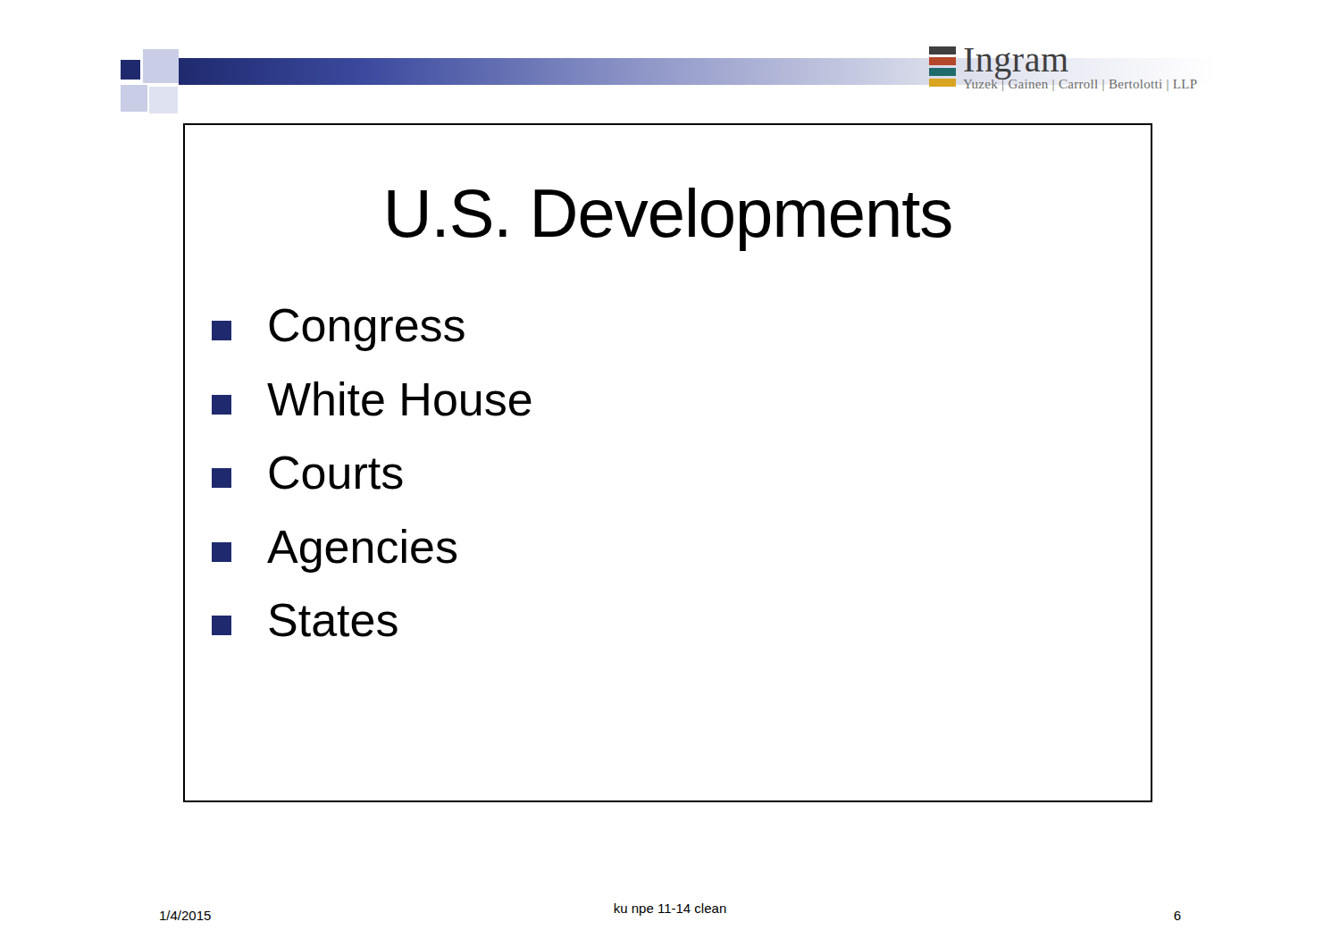Ingram
Yuzek | Gainen | Carroll | Bertolotti | LLP
U.S. Developments
Congress
White House
Courts
Agencies
States
1/4/2015 ku npe 11-14 clean 6